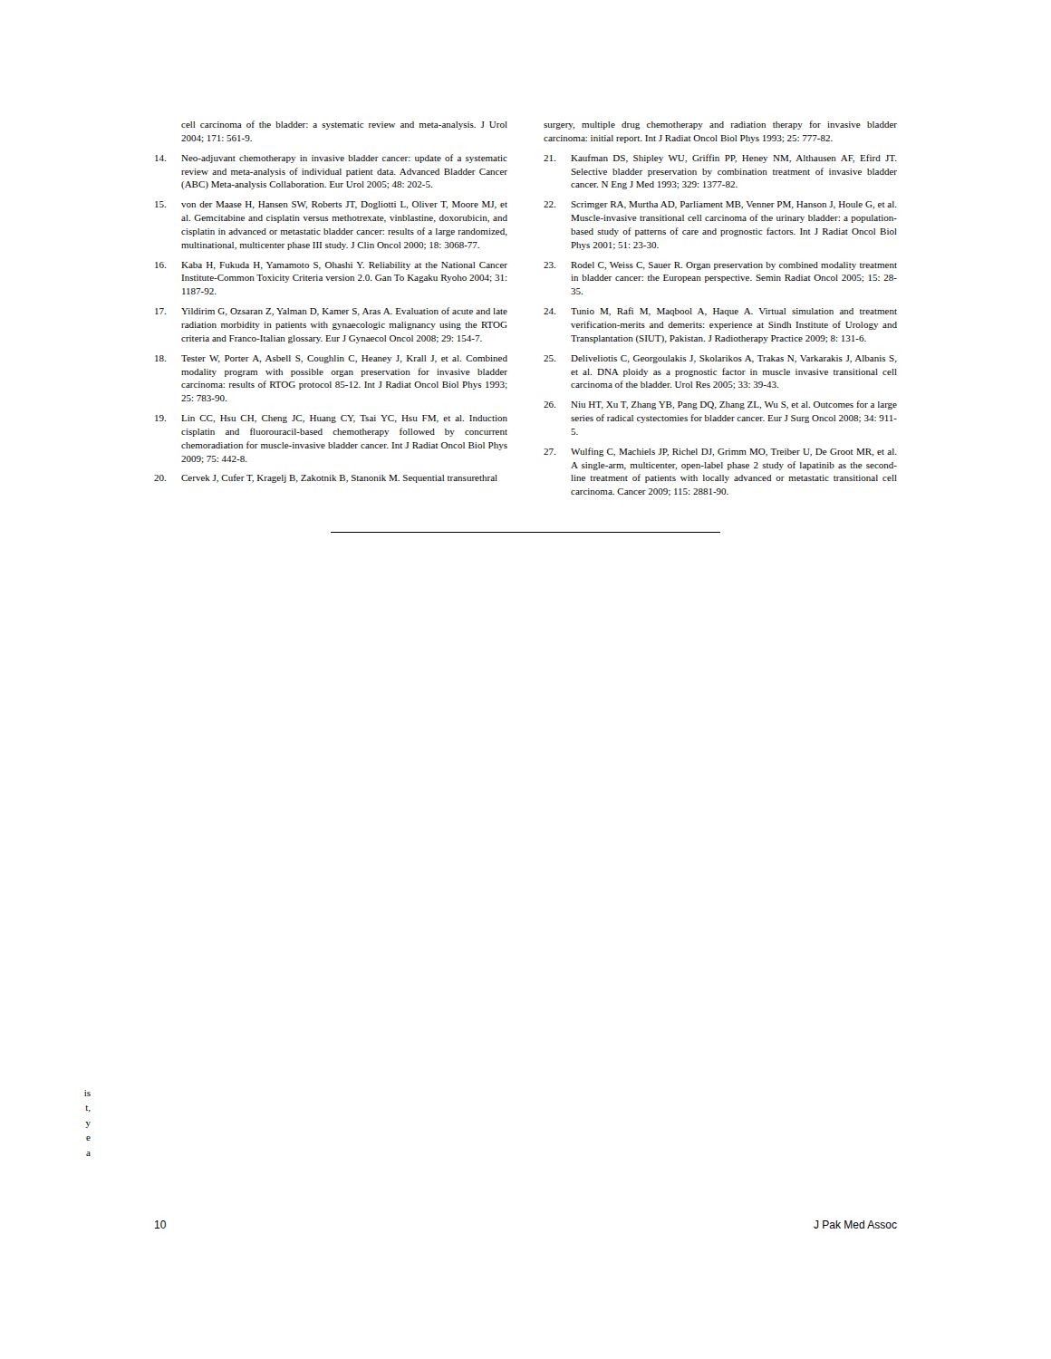is
t,
y
e
a
cell carcinoma of the bladder: a systematic review and meta-analysis. J Urol 2004; 171: 561-9.
14. Neo-adjuvant chemotherapy in invasive bladder cancer: update of a systematic review and meta-analysis of individual patient data. Advanced Bladder Cancer (ABC) Meta-analysis Collaboration. Eur Urol 2005; 48: 202-5.
15. von der Maase H, Hansen SW, Roberts JT, Dogliotti L, Oliver T, Moore MJ, et al. Gemcitabine and cisplatin versus methotrexate, vinblastine, doxorubicin, and cisplatin in advanced or metastatic bladder cancer: results of a large randomized, multinational, multicenter phase III study. J Clin Oncol 2000; 18: 3068-77.
16. Kaba H, Fukuda H, Yamamoto S, Ohashi Y. Reliability at the National Cancer Institute-Common Toxicity Criteria version 2.0. Gan To Kagaku Ryoho 2004; 31: 1187-92.
17. Yildirim G, Ozsaran Z, Yalman D, Kamer S, Aras A. Evaluation of acute and late radiation morbidity in patients with gynaecologic malignancy using the RTOG criteria and Franco-Italian glossary. Eur J Gynaecol Oncol 2008; 29: 154-7.
18. Tester W, Porter A, Asbell S, Coughlin C, Heaney J, Krall J, et al. Combined modality program with possible organ preservation for invasive bladder carcinoma: results of RTOG protocol 85-12. Int J Radiat Oncol Biol Phys 1993; 25: 783-90.
19. Lin CC, Hsu CH, Cheng JC, Huang CY, Tsai YC, Hsu FM, et al. Induction cisplatin and fluorouracil-based chemotherapy followed by concurrent chemoradiation for muscle-invasive bladder cancer. Int J Radiat Oncol Biol Phys 2009; 75: 442-8.
20. Cervek J, Cufer T, Kragelj B, Zakotnik B, Stanonik M. Sequential transurethral
surgery, multiple drug chemotherapy and radiation therapy for invasive bladder carcinoma: initial report. Int J Radiat Oncol Biol Phys 1993; 25: 777-82.
21. Kaufman DS, Shipley WU, Griffin PP, Heney NM, Althausen AF, Efird JT. Selective bladder preservation by combination treatment of invasive bladder cancer. N Eng J Med 1993; 329: 1377-82.
22. Scrimger RA, Murtha AD, Parliament MB, Venner PM, Hanson J, Houle G, et al. Muscle-invasive transitional cell carcinoma of the urinary bladder: a population-based study of patterns of care and prognostic factors. Int J Radiat Oncol Biol Phys 2001; 51: 23-30.
23. Rodel C, Weiss C, Sauer R. Organ preservation by combined modality treatment in bladder cancer: the European perspective. Semin Radiat Oncol 2005; 15: 28-35.
24. Tunio M, Rafi M, Maqbool A, Haque A. Virtual simulation and treatment verification-merits and demerits: experience at Sindh Institute of Urology and Transplantation (SIUT), Pakistan. J Radiotherapy Practice 2009; 8: 131-6.
25. Deliveliotis C, Georgoulakis J, Skolarikos A, Trakas N, Varkarakis J, Albanis S, et al. DNA ploidy as a prognostic factor in muscle invasive transitional cell carcinoma of the bladder. Urol Res 2005; 33: 39-43.
26. Niu HT, Xu T, Zhang YB, Pang DQ, Zhang ZL, Wu S, et al. Outcomes for a large series of radical cystectomies for bladder cancer. Eur J Surg Oncol 2008; 34: 911-5.
27. Wulfing C, Machiels JP, Richel DJ, Grimm MO, Treiber U, De Groot MR, et al. A single-arm, multicenter, open-label phase 2 study of lapatinib as the second-line treatment of patients with locally advanced or metastatic transitional cell carcinoma. Cancer 2009; 115: 2881-90.
10
J Pak Med Assoc